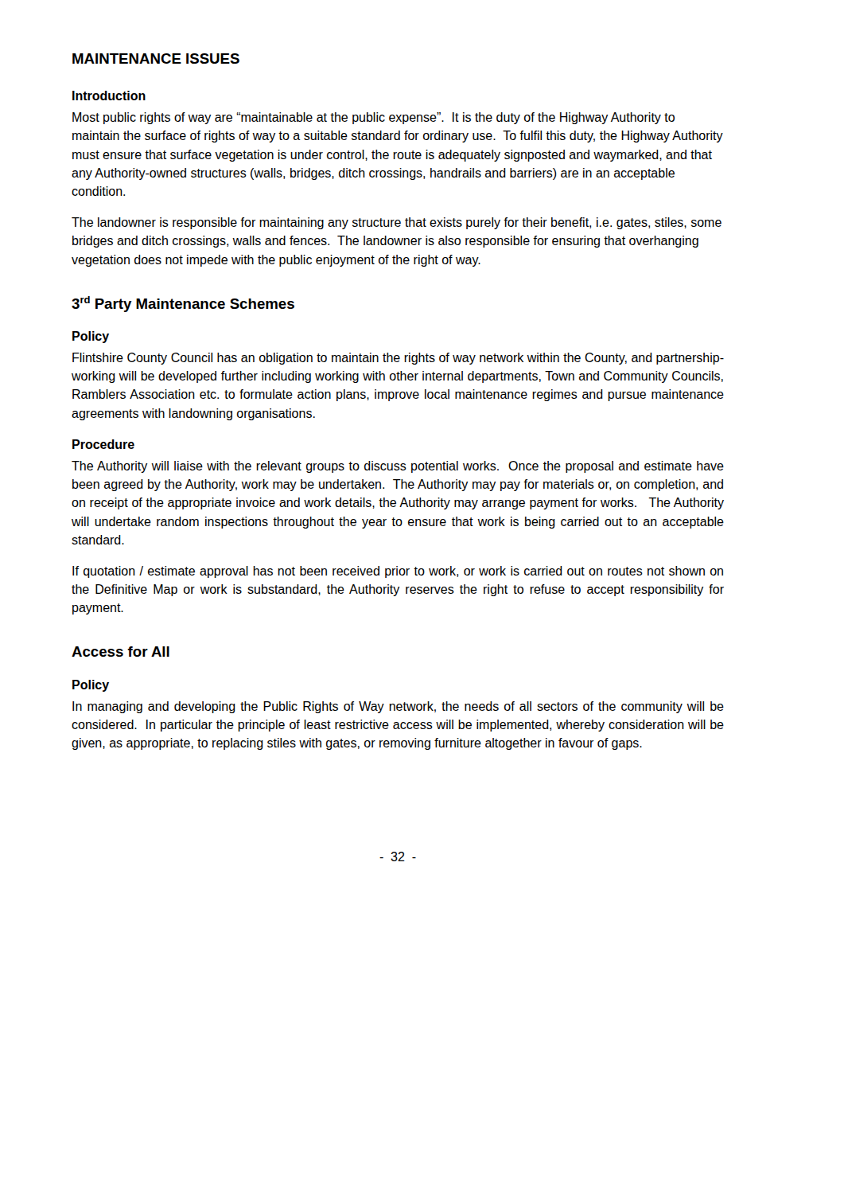MAINTENANCE ISSUES
Introduction
Most public rights of way are “maintainable at the public expense”. It is the duty of the Highway Authority to maintain the surface of rights of way to a suitable standard for ordinary use. To fulfil this duty, the Highway Authority must ensure that surface vegetation is under control, the route is adequately signposted and waymarked, and that any Authority-owned structures (walls, bridges, ditch crossings, handrails and barriers) are in an acceptable condition.
The landowner is responsible for maintaining any structure that exists purely for their benefit, i.e. gates, stiles, some bridges and ditch crossings, walls and fences. The landowner is also responsible for ensuring that overhanging vegetation does not impede with the public enjoyment of the right of way.
3rd Party Maintenance Schemes
Policy
Flintshire County Council has an obligation to maintain the rights of way network within the County, and partnership-working will be developed further including working with other internal departments, Town and Community Councils, Ramblers Association etc. to formulate action plans, improve local maintenance regimes and pursue maintenance agreements with landowning organisations.
Procedure
The Authority will liaise with the relevant groups to discuss potential works. Once the proposal and estimate have been agreed by the Authority, work may be undertaken. The Authority may pay for materials or, on completion, and on receipt of the appropriate invoice and work details, the Authority may arrange payment for works. The Authority will undertake random inspections throughout the year to ensure that work is being carried out to an acceptable standard.
If quotation / estimate approval has not been received prior to work, or work is carried out on routes not shown on the Definitive Map or work is substandard, the Authority reserves the right to refuse to accept responsibility for payment.
Access for All
Policy
In managing and developing the Public Rights of Way network, the needs of all sectors of the community will be considered. In particular the principle of least restrictive access will be implemented, whereby consideration will be given, as appropriate, to replacing stiles with gates, or removing furniture altogether in favour of gaps.
- 32 -